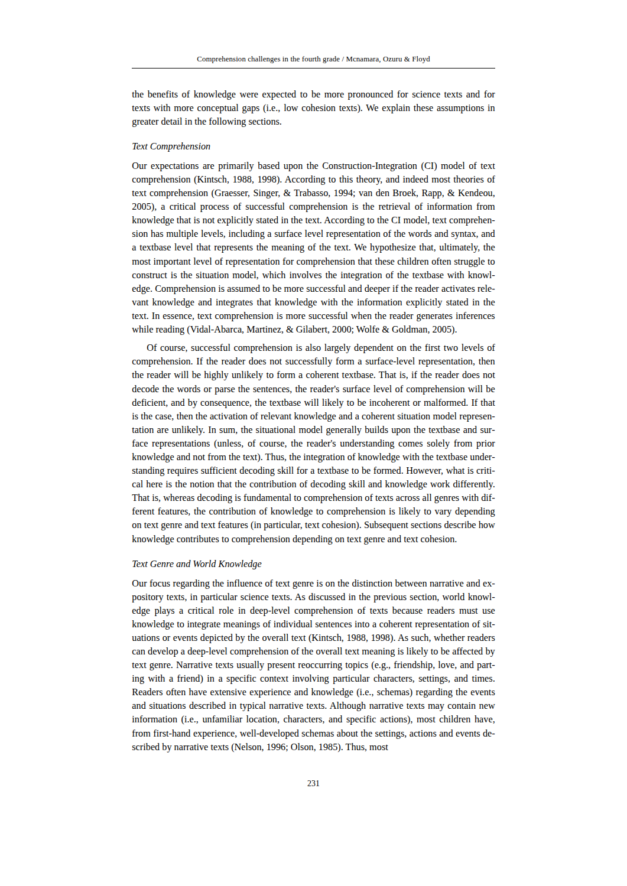Comprehension challenges in the fourth grade / Mcnamara, Ozuru & Floyd
the benefits of knowledge were expected to be more pronounced for science texts and for texts with more conceptual gaps (i.e., low cohesion texts). We explain these assumptions in greater detail in the following sections.
Text Comprehension
Our expectations are primarily based upon the Construction-Integration (CI) model of text comprehension (Kintsch, 1988, 1998). According to this theory, and indeed most theories of text comprehension (Graesser, Singer, & Trabasso, 1994; van den Broek, Rapp, & Kendeou, 2005), a critical process of successful comprehension is the retrieval of information from knowledge that is not explicitly stated in the text. According to the CI model, text comprehension has multiple levels, including a surface level representation of the words and syntax, and a textbase level that represents the meaning of the text. We hypothesize that, ultimately, the most important level of representation for comprehension that these children often struggle to construct is the situation model, which involves the integration of the textbase with knowledge. Comprehension is assumed to be more successful and deeper if the reader activates relevant knowledge and integrates that knowledge with the information explicitly stated in the text. In essence, text comprehension is more successful when the reader generates inferences while reading (Vidal-Abarca, Martinez, & Gilabert, 2000; Wolfe & Goldman, 2005).
Of course, successful comprehension is also largely dependent on the first two levels of comprehension. If the reader does not successfully form a surface-level representation, then the reader will be highly unlikely to form a coherent textbase. That is, if the reader does not decode the words or parse the sentences, the reader's surface level of comprehension will be deficient, and by consequence, the textbase will likely to be incoherent or malformed. If that is the case, then the activation of relevant knowledge and a coherent situation model representation are unlikely. In sum, the situational model generally builds upon the textbase and surface representations (unless, of course, the reader's understanding comes solely from prior knowledge and not from the text). Thus, the integration of knowledge with the textbase understanding requires sufficient decoding skill for a textbase to be formed. However, what is critical here is the notion that the contribution of decoding skill and knowledge work differently. That is, whereas decoding is fundamental to comprehension of texts across all genres with different features, the contribution of knowledge to comprehension is likely to vary depending on text genre and text features (in particular, text cohesion). Subsequent sections describe how knowledge contributes to comprehension depending on text genre and text cohesion.
Text Genre and World Knowledge
Our focus regarding the influence of text genre is on the distinction between narrative and expository texts, in particular science texts. As discussed in the previous section, world knowledge plays a critical role in deep-level comprehension of texts because readers must use knowledge to integrate meanings of individual sentences into a coherent representation of situations or events depicted by the overall text (Kintsch, 1988, 1998). As such, whether readers can develop a deep-level comprehension of the overall text meaning is likely to be affected by text genre. Narrative texts usually present reoccurring topics (e.g., friendship, love, and parting with a friend) in a specific context involving particular characters, settings, and times. Readers often have extensive experience and knowledge (i.e., schemas) regarding the events and situations described in typical narrative texts. Although narrative texts may contain new information (i.e., unfamiliar location, characters, and specific actions), most children have, from first-hand experience, well-developed schemas about the settings, actions and events described by narrative texts (Nelson, 1996; Olson, 1985). Thus, most
231